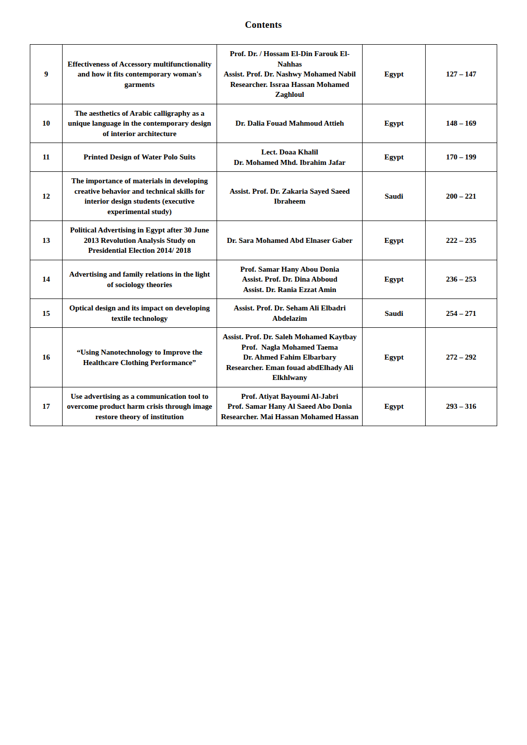Contents
| 9 | Effectiveness of Accessory multifunctionality and how it fits contemporary woman's garments | Prof. Dr. / Hossam El-Din Farouk El-Nahhas Assist. Prof. Dr. Nashwy Mohamed Nabil Researcher. Issraa Hassan Mohamed Zaghloul | Egypt | 127 – 147 |
| 10 | The aesthetics of Arabic calligraphy as a unique language in the contemporary design of interior architecture | Dr. Dalia Fouad Mahmoud Attieh | Egypt | 148 – 169 |
| 11 | Printed Design of Water Polo Suits | Lect. Doaa Khalil Dr. Mohamed Mhd. Ibrahim Jafar | Egypt | 170 – 199 |
| 12 | The importance of materials in developing creative behavior and technical skills for interior design students (executive experimental study) | Assist. Prof. Dr. Zakaria Sayed Saeed Ibraheem | Saudi | 200 – 221 |
| 13 | Political Advertising in Egypt after 30 June 2013 Revolution Analysis Study on Presidential Election 2014/ 2018 | Dr. Sara Mohamed Abd Elnaser Gaber | Egypt | 222 – 235 |
| 14 | Advertising and family relations in the light of sociology theories | Prof. Samar Hany Abou Donia Assist. Prof. Dr. Dina Abboud Assist. Dr. Rania Ezzat Amin | Egypt | 236 – 253 |
| 15 | Optical design and its impact on developing textile technology | Assist. Prof. Dr. Seham Ali Elbadri Abdelazim | Saudi | 254 – 271 |
| 16 | “Using Nanotechnology to Improve the Healthcare Clothing Performance” | Assist. Prof. Dr. Saleh Mohamed Kaytbay Prof. Nagla Mohamed Taema Dr. Ahmed Fahim Elbarbary Researcher. Eman fouad abdElhady Ali Elkhlwany | Egypt | 272 – 292 |
| 17 | Use advertising as a communication tool to overcome product harm crisis through image restore theory of institution | Prof. Atiyat Bayoumi Al-Jabri Prof. Samar Hany Al Saeed Abo Donia Researcher. Mai Hassan Mohamed Hassan | Egypt | 293 – 316 |